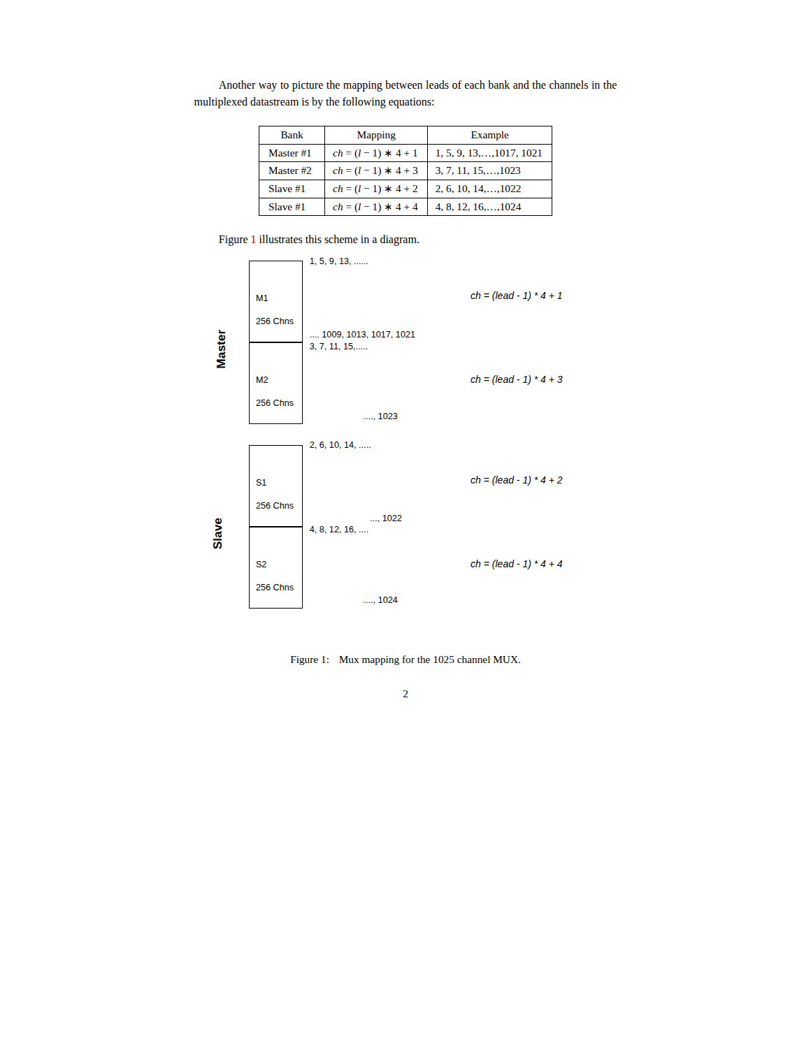Another way to picture the mapping between leads of each bank and the channels in the multiplexed datastream is by the following equations:
| Bank | Mapping | Example |
| --- | --- | --- |
| Master #1 | ch = ( l − 1) ∗ 4 + 1 | 1, 5, 9, 13,…,1017, 1021 |
| Master #2 | ch = ( l − 1) ∗ 4 + 3 | 3, 7, 11, 15,…,1023 |
| Slave #1 | ch = ( l − 1) ∗ 4 + 2 | 2, 6, 10, 14,…,1022 |
| Slave #1 | ch = ( l − 1) ∗ 4 + 4 | 4, 8, 12, 16,…,1024 |
Figure 1 illustrates this scheme in a diagram.
Master
Slave
M1
256 Chns
M2
256 Chns
S1
256 Chns
S2
256 Chns
1, 5, 9, 13, ......
.... 1009, 1013, 1017, 1021
3, 7, 11, 15,.....
...., 1023
2, 6, 10, 14, .....
..., 1022
4, 8, 12, 16, ....
...., 1024
ch = (lead - 1) * 4 + 1
ch = (lead - 1) * 4 + 3
ch = (lead - 1) * 4 + 2
ch = (lead - 1) * 4 + 4
Figure 1: Mux mapping for the 1025 channel MUX.
2